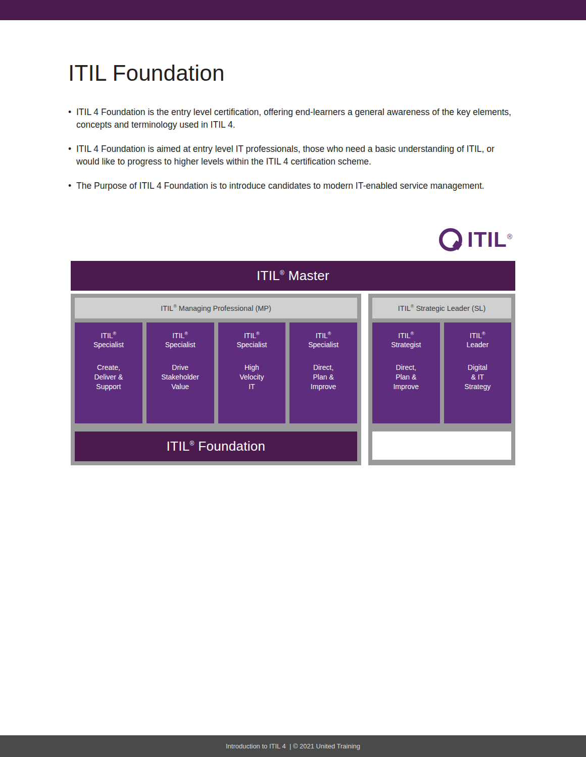ITIL Foundation
ITIL 4 Foundation is the entry level certification, offering end-learners a general awareness of the key elements, concepts and terminology used in ITIL 4.
ITIL 4 Foundation is aimed at entry level IT professionals, those who need a basic understanding of ITIL, or would like to progress to higher levels within the ITIL 4 certification scheme.
The Purpose of ITIL 4 Foundation is to introduce candidates to modern IT-enabled service management.
ITIL®
ITIL® Master
ITIL® Managing Professional (MP)
ITIL®
Specialist
Create,
Deliver &
Support
ITIL®
Specialist
Drive
Stakeholder
Value
ITIL®
Specialist
High
Velocity
IT
ITIL®
Specialist
Direct,
Plan &
Improve
ITIL® Strategic Leader (SL)
ITIL®
Strategist
Direct,
Plan &
Improve
ITIL®
Leader
Digital
& IT
Strategy
ITIL® Foundation
Introduction to ITIL 4 | © 2021 United Training